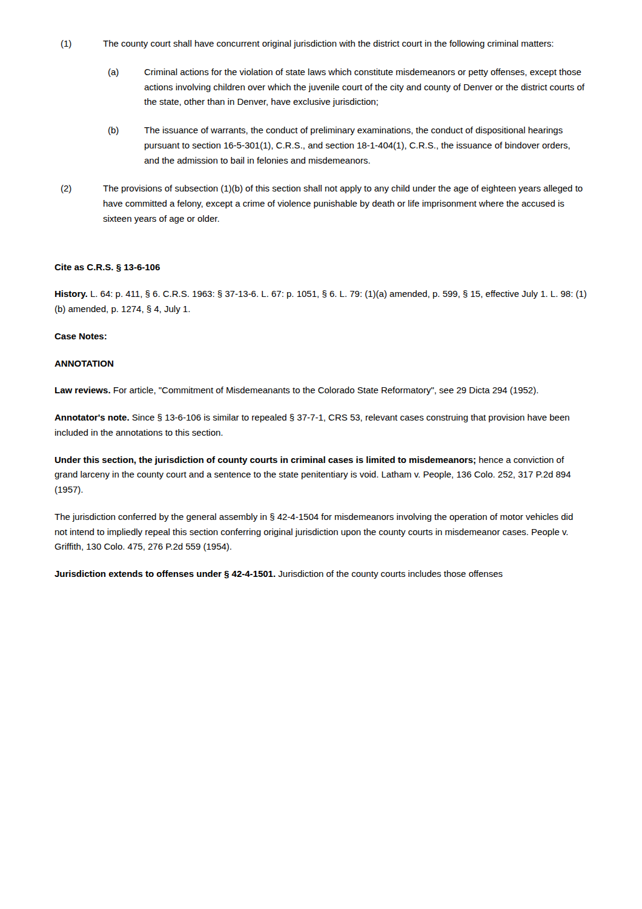(1)
The county court shall have concurrent original jurisdiction with the district court in the following criminal matters:
(a)
Criminal actions for the violation of state laws which constitute misdemeanors or petty offenses, except those actions involving children over which the juvenile court of the city and county of Denver or the district courts of the state, other than in Denver, have exclusive jurisdiction;
(b)
The issuance of warrants, the conduct of preliminary examinations, the conduct of dispositional hearings pursuant to section 16-5-301(1), C.R.S., and section 18-1-404(1), C.R.S., the issuance of bindover orders, and the admission to bail in felonies and misdemeanors.
(2)
The provisions of subsection (1)(b) of this section shall not apply to any child under the age of eighteen years alleged to have committed a felony, except a crime of violence punishable by death or life imprisonment where the accused is sixteen years of age or older.
Cite as C.R.S. § 13-6-106
History. L. 64: p. 411, § 6. C.R.S. 1963: § 37-13-6. L. 67: p. 1051, § 6. L. 79: (1)(a) amended, p. 599, § 15, effective July 1. L. 98: (1)(b) amended, p. 1274, § 4, July 1.
Case Notes:
ANNOTATION
Law reviews. For article, "Commitment of Misdemeanants to the Colorado State Reformatory", see 29 Dicta 294 (1952).
Annotator's note. Since § 13-6-106 is similar to repealed § 37-7-1, CRS 53, relevant cases construing that provision have been included in the annotations to this section.
Under this section, the jurisdiction of county courts in criminal cases is limited to misdemeanors; hence a conviction of grand larceny in the county court and a sentence to the state penitentiary is void. Latham v. People, 136 Colo. 252, 317 P.2d 894 (1957).
The jurisdiction conferred by the general assembly in § 42-4-1504 for misdemeanors involving the operation of motor vehicles did not intend to impliedly repeal this section conferring original jurisdiction upon the county courts in misdemeanor cases. People v. Griffith, 130 Colo. 475, 276 P.2d 559 (1954).
Jurisdiction extends to offenses under § 42-4-1501. Jurisdiction of the county courts includes those offenses